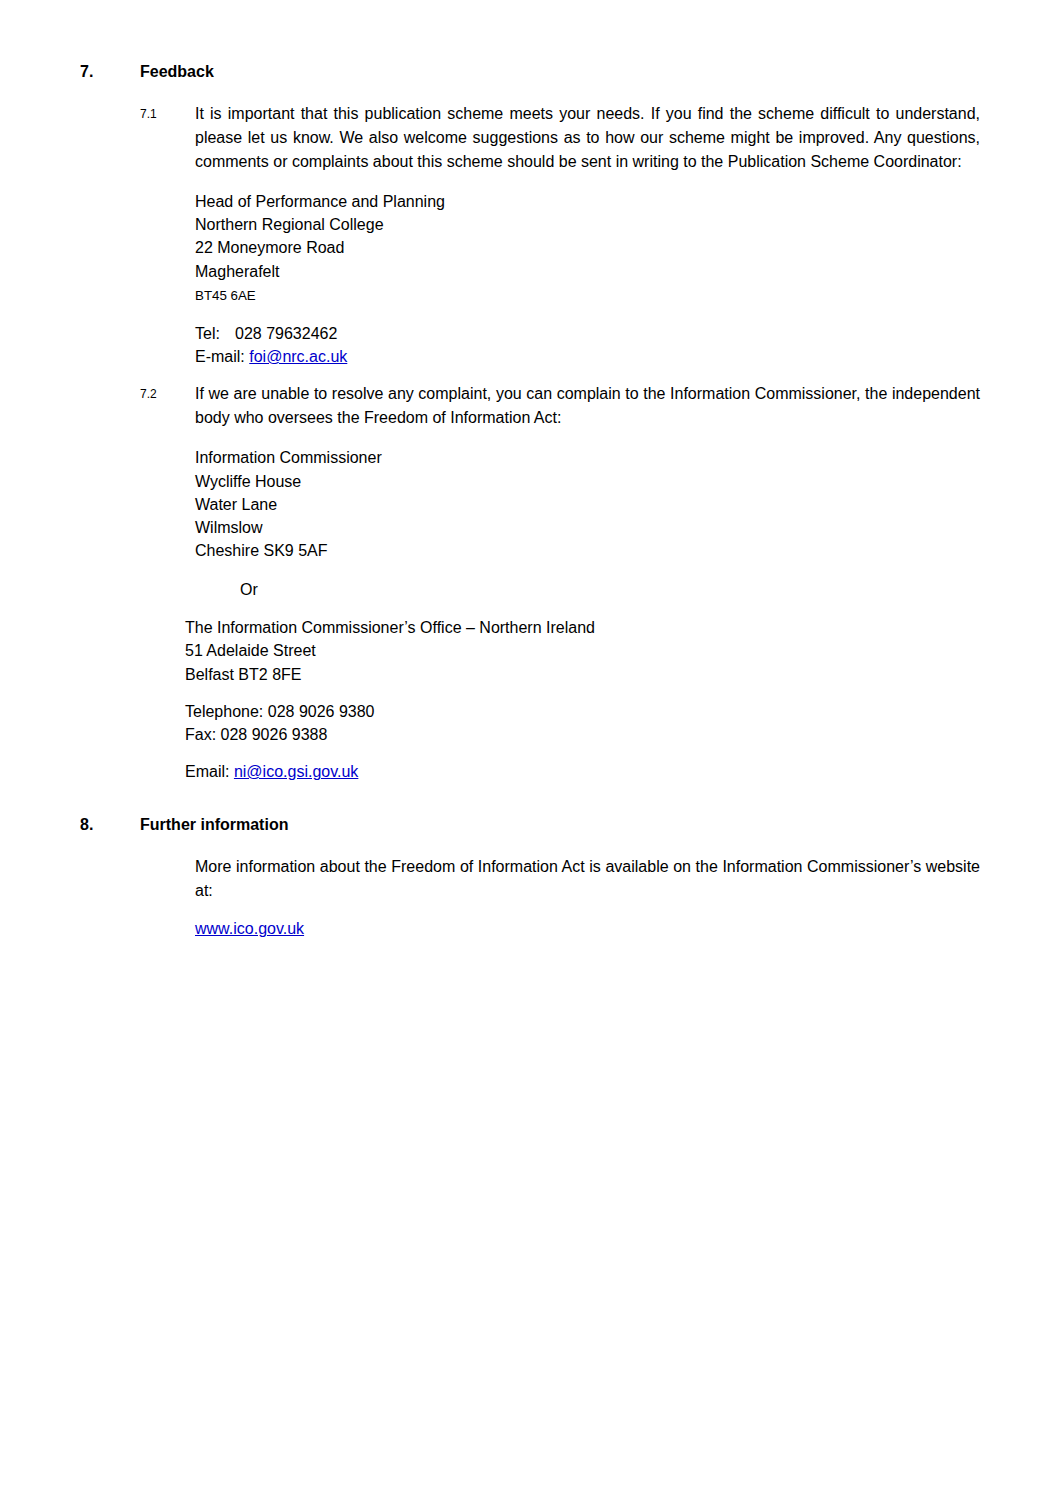7. Feedback
7.1
It is important that this publication scheme meets your needs. If you find the scheme difficult to understand, please let us know. We also welcome suggestions as to how our scheme might be improved. Any questions, comments or complaints about this scheme should be sent in writing to the Publication Scheme Coordinator:
Head of Performance and Planning
Northern Regional College
22 Moneymore Road
Magherafelt
BT45 6AE
Tel: 028 79632462
E-mail: foi@nrc.ac.uk
7.2
If we are unable to resolve any complaint, you can complain to the Information Commissioner, the independent body who oversees the Freedom of Information Act:
Information Commissioner
Wycliffe House
Water Lane
Wilmslow
Cheshire SK9 5AF
Or
The Information Commissioner’s Office – Northern Ireland
51 Adelaide Street
Belfast BT2 8FE
Telephone: 028 9026 9380
Fax: 028 9026 9388
Email: ni@ico.gsi.gov.uk
8. Further information
More information about the Freedom of Information Act is available on the Information Commissioner’s website at:
www.ico.gov.uk